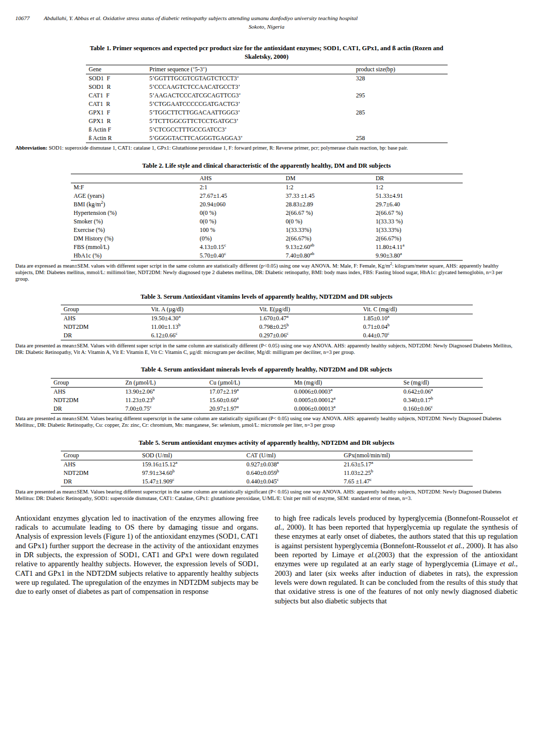10677 Abdullahi, Y. Abbas et al. Oxidative stress status of diabetic retinopathy subjects attending usmanu danfodiyo university teaching hospital Sokoto, Nigeria
Table 1. Primer sequences and expected pcr product size for the antioxidant enzymes; SOD1, CAT1, GPx1, and ß actin (Rozen and
Skaletsky, 2000)
| Gene | Primer sequence (’5-3’) | product size(bp) |
| --- | --- | --- |
| SOD1 F | 5’GGTTTGCGTCGTAGTCTCCT3’ | 328 |
| SOD1 R | 5’CCCAAGTCTCCAACATGCCT3’ | |
| CAT1 F | 5’AAGACTCCCATCGCAGTTCG3’ | 295 |
| CAT1 R | 5’CTGGAATCCCCCGATGACTG3’ | |
| GPX1 F | 5’TGGCTTCTTGGACAATTGGG3’ | 285 |
| GPX1 R | 5’TCTTGGCGTTCTCCTGATGC3’ | |
| ß Actin F | 5’CTCGCCTTTGCCGATCC3’ | |
| ß Actin R | 5’GGGGTACTTCAGGGTGAGGA3’ | 258 |
Abbreviation: SOD1: superoxide dismutase 1, CAT1: catalase 1, GPx1: Glutathione peroxidase 1, F: forward primer, R: Reverse primer, pcr; polymerase chain reaction, bp: base pair.
Table 2. Life style and clinical characteristic of the apparently healthy, DM and DR subjects
| | AHS | DM | DR |
| --- | --- | --- | --- |
| M:F | 2:1 | 1:2 | 1:2 |
| AGE (years) | 27.67±1.45 | 37.33 ±1.45 | 51.33±4.91 |
| BMI (kg/m 2 ) | 20.94±060 | 28.83±2.89 | 29.7±6.40 |
| Hypertension (%) | 0(0 %) | 2(66.67 %) | 2(66.67 %) |
| Smoker (%) | 0(0 %) | 0(0 %) | 1(33.33 %) |
| Exercise (%) | 100 % | 1(33.33%) | 1(33.33%) |
| DM History (%) | (0%) | 2(66.67%) | 2(66.67%) |
| FBS (mmol/L) | 4.13±0.15 c | 9.13±2.60 ab | 11.80±4.11 a |
| HbA1c (%) | 5.70±0.40 c | 7.40±0.80 ab | 9.90±3.80 a |
Data are expressed as mean±SEM. values with different super script in the same column are statistically different (p<0.05) using one way ANOVA. M: Male, F: Female, Kg/m2: kilogram/meter square, AHS: apparently healthy subjects, DM: Diabetes mellitus, mmol/L: millimol/liter, NDT2DM: Newly diagnosed type 2 diabetes mellitus, DR: Diabetic retinopathy, BMI: body mass index, FBS: Fasting blood sugar, HbA1c: glycated hemoglobin, n=3 per group.
Table 3. Serum Antioxidant vitamins levels of apparently healthy, NDT2DM and DR subjects
| Group | Vit. A (µg/dl) | Vit. E(µg/dl) | Vit. C (mg/dl) |
| --- | --- | --- | --- |
| AHS | 19.50±4.30 a | 1.670±0.47 a | 1.85±0.10 a |
| NDT2DM | 11.00±1.13 b | 0.798±0.25 b | 0.71±0.04 b |
| DR | 6.12±0.66 c | 0.297±0.06 c | 0.44±0.70 c |
Data are presented as mean±SEM. Values with different super script in the same column are statistically different (P< 0.05) using one way ANOVA. AHS: apparently healthy subjects, NDT2DM: Newly Diagnosed Diabetes Mellitus, DR: Diabetic Retinopathy, Vit A: Vitamin A, Vit E: Vitamin E, Vit C: Vitamin C, µg/dl: microgram per deciliter, Mg/dl: milligram per deciliter, n=3 per group.
Table 4. Serum antioxidant minerals levels of apparently healthy, NDT2DM and DR subjects
| Group | Zn (µmol/L) | Cu (µmol/L) | Mn (mg/dl) | Se (mg/dl) |
| --- | --- | --- | --- | --- |
| AHS | 13.90±2.06 a | 17.07±2.19 a | 0.0006±0.0003 a | 0.642±0.06 a |
| NDT2DM | 11.23±0.23 b | 15.60±0.60 a | 0.0005±0.00012 a | 0.340±0.17 b |
| DR | 7.00±0.75 c | 20.97±1.97 a | 0.0006±0.00013 a | 0.160±0.06 c |
Data are presented as mean±SEM. Values bearing different superscript in the same column are statistically significant (P< 0.05) using one way ANOVA. AHS: apparently healthy subjects, NDT2DM: Newly Diagnosed Diabetes Mellitus:, DR: Diabetic Retinopathy, Cu: copper, Zn: zinc, Cr: chromium, Mn: manganese, Se: selenium, µmol/L: micromole per liter, n=3 per group
Table 5. Serum antioxidant enzymes activity of apparently healthy, NDT2DM and DR subjects
| Group | SOD (U/ml) | CAT (U/ml) | GPx(nmol/min/ml) |
| --- | --- | --- | --- |
| AHS | 159.16±15.12 a | 0.927±0.038 a | 21.63±5.17 a |
| NDT2DM | 97.91±34.60 b | 0.640±0.059 b | 11.03±2.25 b |
| DR | 15.47±1.909 c | 0.440±0.045 c | 7.65 ±1.47 c |
Data are presented as mean±SEM. Values bearing different superscript in the same column are statistically significant (P< 0.05) using one way ANOVA. AHS: apparently healthy subjects, NDT2DM: Newly Diagnosed Diabetes Mellitus: DR: Diabetic Retinopathy, SOD1: superoxide dismutase, CAT1: Catalase, GPx1: glutathione peroxidase, U/ML/E: Unit per mill of enzyme, SEM: standard error of mean, n=3.
Antioxidant enzymes glycation led to inactivation of the enzymes allowing free radicals to accumulate leading to OS there by damaging tissue and organs. Analysis of expression levels (Figure 1) of the antioxidant enzymes (SOD1, CAT1 and GPx1) further support the decrease in the activity of the antioxidant enzymes in DR subjects, the expression of SOD1, CAT1 and GPx1 were down regulated relative to apparently healthy subjects. However, the expression levels of SOD1, CAT1 and GPx1 in the NDT2DM subjects relative to apparently healthy subjects were up regulated. The upregulation of the enzymes in NDT2DM subjects may be due to early onset of diabetes as part of compensation in response
to high free radicals levels produced by hyperglycemia (Bonnefont-Rousselot et al., 2000). It has been reported that hyperglycemia up regulate the synthesis of these enzymes at early onset of diabetes, the authors stated that this up regulation is against persistent hyperglycemia (Bonnefont-Rousselot et al., 2000). It has also been reported by Limaye et al.(2003) that the expression of the antioxidant enzymes were up regulated at an early stage of hyperglycemia (Limaye et al., 2003) and later (six weeks after induction of diabetes in rats), the expression levels were down regulated. It can be concluded from the results of this study that that oxidative stress is one of the features of not only newly diagnosed diabetic subjects but also diabetic subjects that